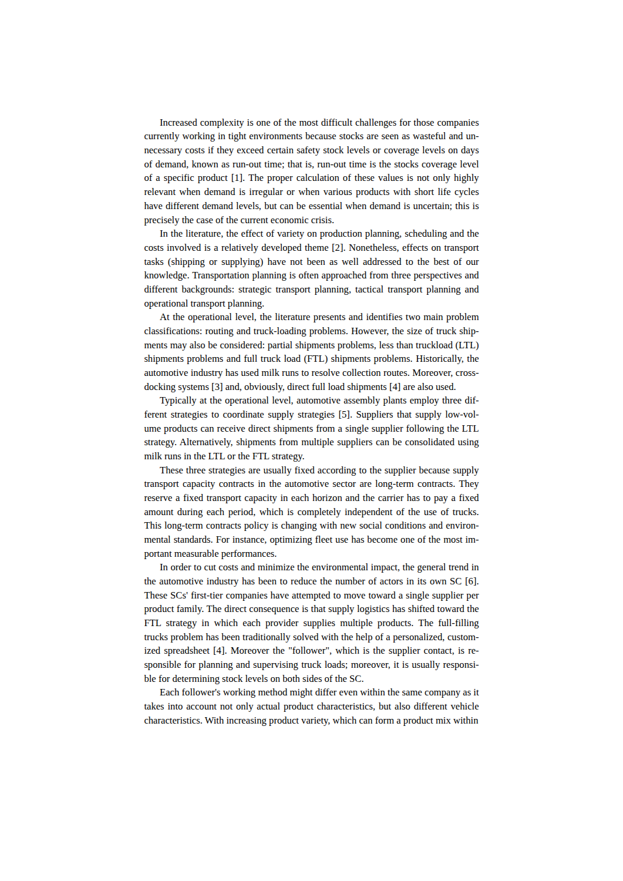Increased complexity is one of the most difficult challenges for those companies currently working in tight environments because stocks are seen as wasteful and unnecessary costs if they exceed certain safety stock levels or coverage levels on days of demand, known as run-out time; that is, run-out time is the stocks coverage level of a specific product [1]. The proper calculation of these values is not only highly relevant when demand is irregular or when various products with short life cycles have different demand levels, but can be essential when demand is uncertain; this is precisely the case of the current economic crisis.
In the literature, the effect of variety on production planning, scheduling and the costs involved is a relatively developed theme [2]. Nonetheless, effects on transport tasks (shipping or supplying) have not been as well addressed to the best of our knowledge. Transportation planning is often approached from three perspectives and different backgrounds: strategic transport planning, tactical transport planning and operational transport planning.
At the operational level, the literature presents and identifies two main problem classifications: routing and truck-loading problems. However, the size of truck shipments may also be considered: partial shipments problems, less than truckload (LTL) shipments problems and full truck load (FTL) shipments problems. Historically, the automotive industry has used milk runs to resolve collection routes. Moreover, cross-docking systems [3] and, obviously, direct full load shipments [4] are also used.
Typically at the operational level, automotive assembly plants employ three different strategies to coordinate supply strategies [5]. Suppliers that supply low-volume products can receive direct shipments from a single supplier following the LTL strategy. Alternatively, shipments from multiple suppliers can be consolidated using milk runs in the LTL or the FTL strategy.
These three strategies are usually fixed according to the supplier because supply transport capacity contracts in the automotive sector are long-term contracts. They reserve a fixed transport capacity in each horizon and the carrier has to pay a fixed amount during each period, which is completely independent of the use of trucks. This long-term contracts policy is changing with new social conditions and environmental standards. For instance, optimizing fleet use has become one of the most important measurable performances.
In order to cut costs and minimize the environmental impact, the general trend in the automotive industry has been to reduce the number of actors in its own SC [6]. These SCs' first-tier companies have attempted to move toward a single supplier per product family. The direct consequence is that supply logistics has shifted toward the FTL strategy in which each provider supplies multiple products. The full-filling trucks problem has been traditionally solved with the help of a personalized, customized spreadsheet [4]. Moreover the "follower", which is the supplier contact, is responsible for planning and supervising truck loads; moreover, it is usually responsible for determining stock levels on both sides of the SC.
Each follower's working method might differ even within the same company as it takes into account not only actual product characteristics, but also different vehicle characteristics. With increasing product variety, which can form a product mix within